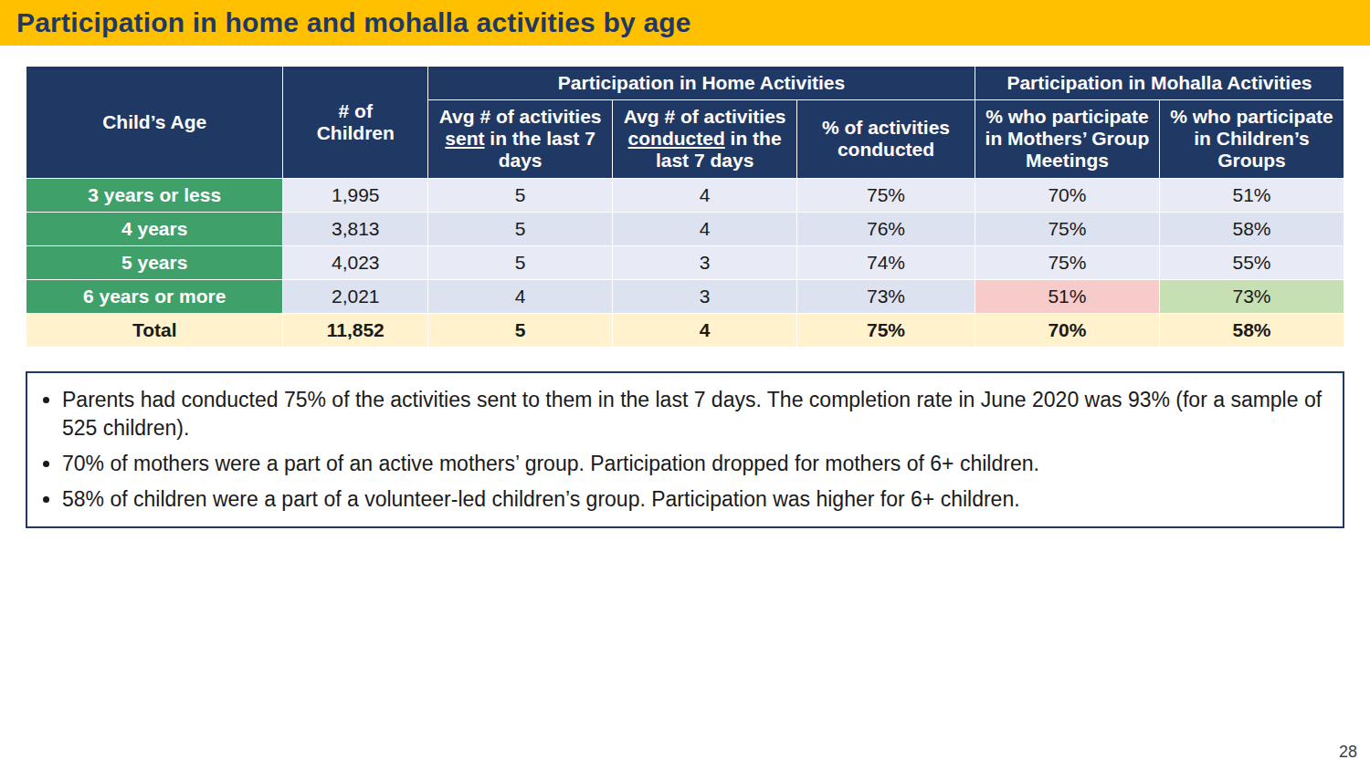Participation in home and mohalla activities by age
| Child’s Age | # of Children | Participation in Home Activities | Participation in Mohalla Activities |
| --- | --- | --- | --- |
| Avg # of activities sent in the last 7 days | Avg # of activities conducted in the last 7 days | % of activities conducted | % who participate in Mothers’ Group Meetings | % who participate in Children’s Groups |
| 3 years or less | 1,995 | 5 | 4 | 75% | 70% | 51% |
| 4 years | 3,813 | 5 | 4 | 76% | 75% | 58% |
| 5 years | 4,023 | 5 | 3 | 74% | 75% | 55% |
| 6 years or more | 2,021 | 4 | 3 | 73% | 51% | 73% |
| Total | 11,852 | 5 | 4 | 75% | 70% | 58% |
Parents had conducted 75% of the activities sent to them in the last 7 days. The completion rate in June 2020 was 93% (for a sample of 525 children).
70% of mothers were a part of an active mothers’ group. Participation dropped for mothers of 6+ children.
58% of children were a part of a volunteer-led children’s group. Participation was higher for 6+ children.
28